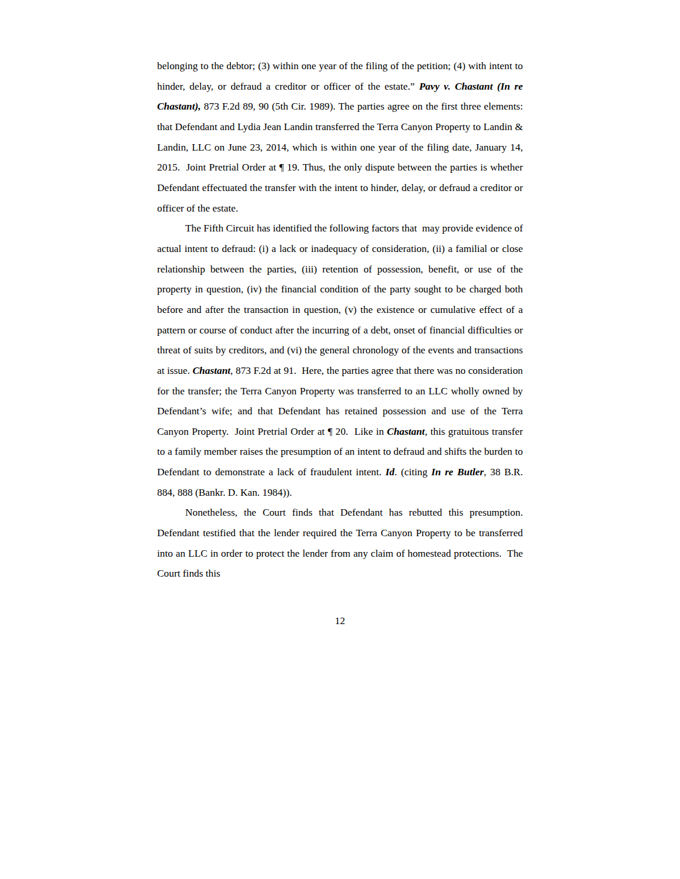belonging to the debtor; (3) within one year of the filing of the petition; (4) with intent to hinder, delay, or defraud a creditor or officer of the estate.” Pavy v. Chastant (In re Chastant), 873 F.2d 89, 90 (5th Cir. 1989). The parties agree on the first three elements: that Defendant and Lydia Jean Landin transferred the Terra Canyon Property to Landin & Landin, LLC on June 23, 2014, which is within one year of the filing date, January 14, 2015. Joint Pretrial Order at ¶ 19. Thus, the only dispute between the parties is whether Defendant effectuated the transfer with the intent to hinder, delay, or defraud a creditor or officer of the estate.
The Fifth Circuit has identified the following factors that may provide evidence of actual intent to defraud: (i) a lack or inadequacy of consideration, (ii) a familial or close relationship between the parties, (iii) retention of possession, benefit, or use of the property in question, (iv) the financial condition of the party sought to be charged both before and after the transaction in question, (v) the existence or cumulative effect of a pattern or course of conduct after the incurring of a debt, onset of financial difficulties or threat of suits by creditors, and (vi) the general chronology of the events and transactions at issue. Chastant, 873 F.2d at 91. Here, the parties agree that there was no consideration for the transfer; the Terra Canyon Property was transferred to an LLC wholly owned by Defendant’s wife; and that Defendant has retained possession and use of the Terra Canyon Property. Joint Pretrial Order at ¶ 20. Like in Chastant, this gratuitous transfer to a family member raises the presumption of an intent to defraud and shifts the burden to Defendant to demonstrate a lack of fraudulent intent. Id. (citing In re Butler, 38 B.R. 884, 888 (Bankr. D. Kan. 1984)).
Nonetheless, the Court finds that Defendant has rebutted this presumption. Defendant testified that the lender required the Terra Canyon Property to be transferred into an LLC in order to protect the lender from any claim of homestead protections. The Court finds this
12